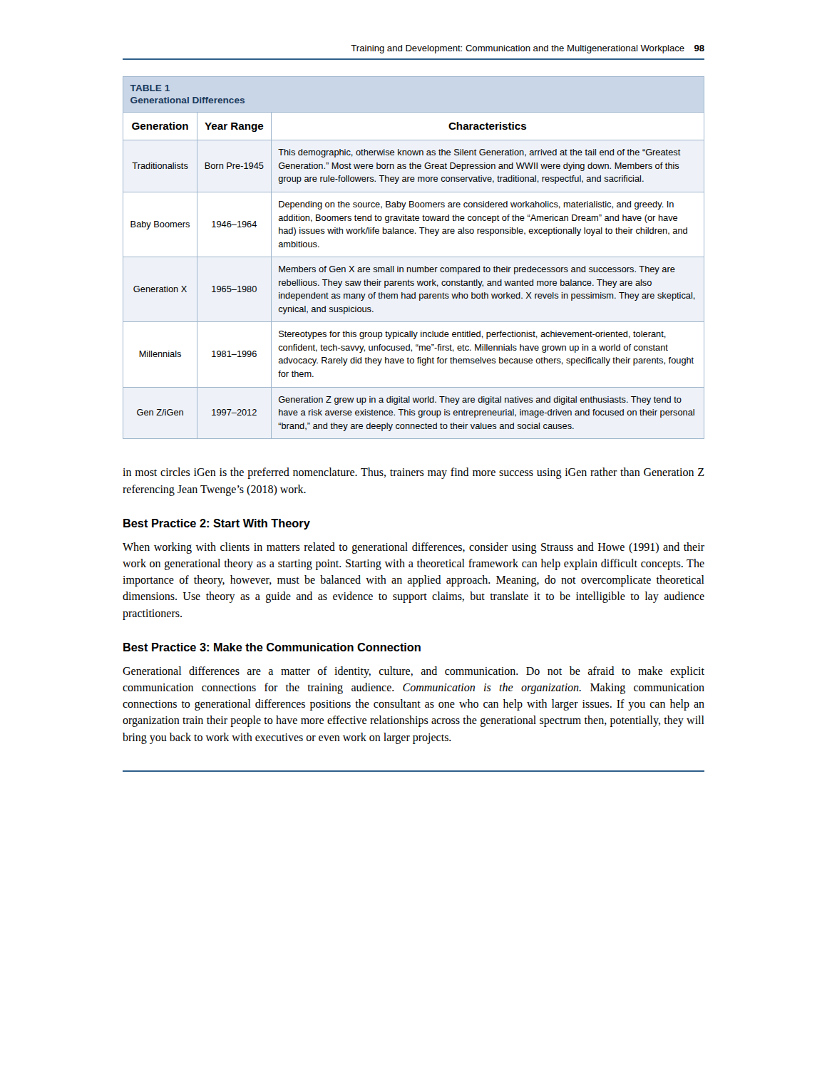Training and Development: Communication and the Multigenerational Workplace 98
TABLE 1 Generational Differences
| Generation | Year Range | Characteristics |
| --- | --- | --- |
| Traditionalists | Born Pre-1945 | This demographic, otherwise known as the Silent Generation, arrived at the tail end of the “Greatest Generation.” Most were born as the Great Depression and WWII were dying down. Members of this group are rule-followers. They are more conservative, traditional, respectful, and sacrificial. |
| Baby Boomers | 1946–1964 | Depending on the source, Baby Boomers are considered workaholics, materialistic, and greedy. In addition, Boomers tend to gravitate toward the concept of the “American Dream” and have (or have had) issues with work/life balance. They are also responsible, exceptionally loyal to their children, and ambitious. |
| Generation X | 1965–1980 | Members of Gen X are small in number compared to their predecessors and successors. They are rebellious. They saw their parents work, constantly, and wanted more balance. They are also independent as many of them had parents who both worked. X revels in pessimism. They are skeptical, cynical, and suspicious. |
| Millennials | 1981–1996 | Stereotypes for this group typically include entitled, perfectionist, achievement-oriented, tolerant, confident, tech-savvy, unfocused, “me”-first, etc. Millennials have grown up in a world of constant advocacy. Rarely did they have to fight for themselves because others, specifically their parents, fought for them. |
| Gen Z/iGen | 1997–2012 | Generation Z grew up in a digital world. They are digital natives and digital enthusiasts. They tend to have a risk averse existence. This group is entrepreneurial, image-driven and focused on their personal “brand,” and they are deeply connected to their values and social causes. |
in most circles iGen is the preferred nomenclature. Thus, trainers may find more success using iGen rather than Generation Z referencing Jean Twenge’s (2018) work.
Best Practice 2: Start With Theory
When working with clients in matters related to generational differences, consider using Strauss and Howe (1991) and their work on generational theory as a starting point. Starting with a theoretical framework can help explain difficult concepts. The importance of theory, however, must be balanced with an applied approach. Meaning, do not overcomplicate theoretical dimensions. Use theory as a guide and as evidence to support claims, but translate it to be intelligible to lay audience practitioners.
Best Practice 3: Make the Communication Connection
Generational differences are a matter of identity, culture, and communication. Do not be afraid to make explicit communication connections for the training audience. Communication is the organization. Making communication connections to generational differences positions the consultant as one who can help with larger issues. If you can help an organization train their people to have more effective relationships across the generational spectrum then, potentially, they will bring you back to work with executives or even work on larger projects.